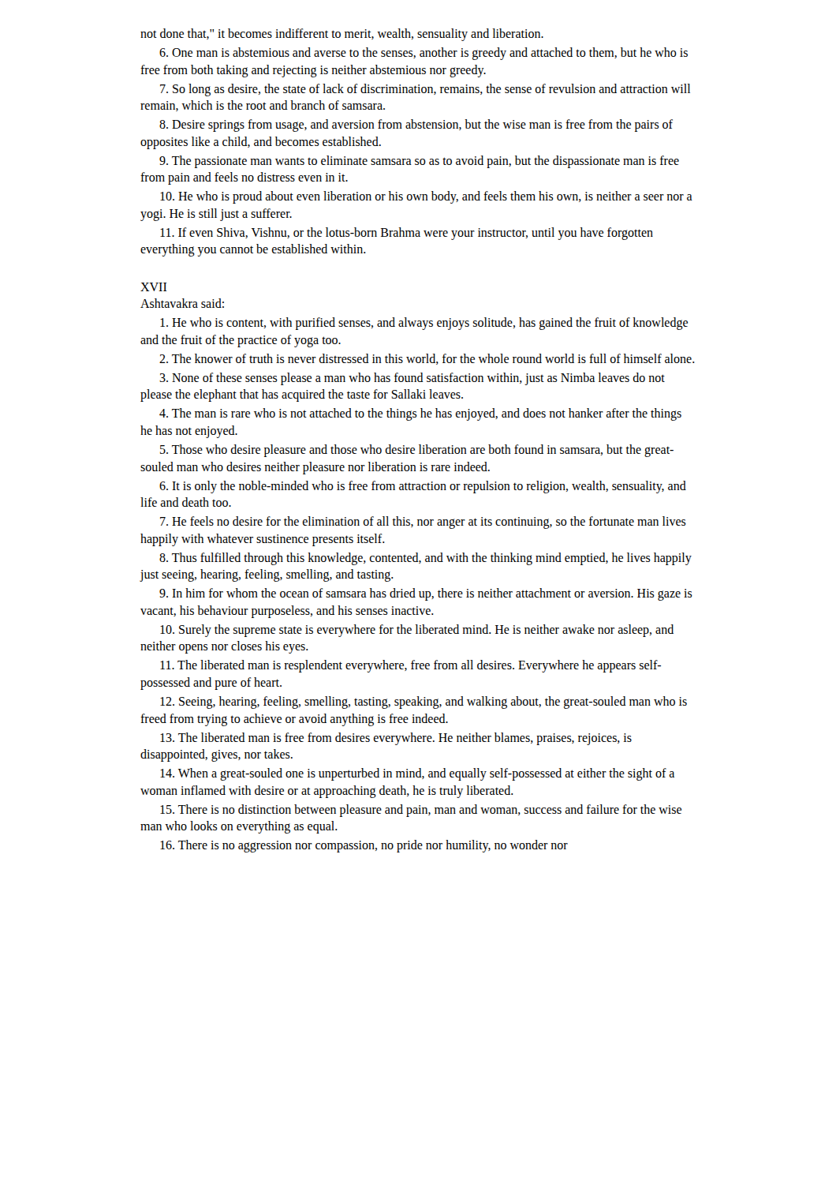not done that," it becomes indifferent to merit, wealth, sensuality and liberation.
6. One man is abstemious and averse to the senses, another is greedy and attached to them, but he who is free from both taking and rejecting is neither abstemious nor greedy.
7. So long as desire, the state of lack of discrimination, remains, the sense of revulsion and attraction will remain, which is the root and branch of samsara.
8. Desire springs from usage, and aversion from abstension, but the wise man is free from the pairs of opposites like a child, and becomes established.
9. The passionate man wants to eliminate samsara so as to avoid pain, but the dispassionate man is free from pain and feels no distress even in it.
10. He who is proud about even liberation or his own body, and feels them his own, is neither a seer nor a yogi. He is still just a sufferer.
11. If even Shiva, Vishnu, or the lotus-born Brahma were your instructor, until you have forgotten everything you cannot be established within.
XVII
Ashtavakra said:
1. He who is content, with purified senses, and always enjoys solitude, has gained the fruit of knowledge and the fruit of the practice of yoga too.
2. The knower of truth is never distressed in this world, for the whole round world is full of himself alone.
3. None of these senses please a man who has found satisfaction within, just as Nimba leaves do not please the elephant that has acquired the taste for Sallaki leaves.
4. The man is rare who is not attached to the things he has enjoyed, and does not hanker after the things he has not enjoyed.
5. Those who desire pleasure and those who desire liberation are both found in samsara, but the great-souled man who desires neither pleasure nor liberation is rare indeed.
6. It is only the noble-minded who is free from attraction or repulsion to religion, wealth, sensuality, and life and death too.
7. He feels no desire for the elimination of all this, nor anger at its continuing, so the fortunate man lives happily with whatever sustinence presents itself.
8. Thus fulfilled through this knowledge, contented, and with the thinking mind emptied, he lives happily just seeing, hearing, feeling, smelling, and tasting.
9. In him for whom the ocean of samsara has dried up, there is neither attachment or aversion. His gaze is vacant, his behaviour purposeless, and his senses inactive.
10. Surely the supreme state is everywhere for the liberated mind. He is neither awake nor asleep, and neither opens nor closes his eyes.
11. The liberated man is resplendent everywhere, free from all desires. Everywhere he appears self-possessed and pure of heart.
12. Seeing, hearing, feeling, smelling, tasting, speaking, and walking about, the great-souled man who is freed from trying to achieve or avoid anything is free indeed.
13. The liberated man is free from desires everywhere. He neither blames, praises, rejoices, is disappointed, gives, nor takes.
14. When a great-souled one is unperturbed in mind, and equally self-possessed at either the sight of a woman inflamed with desire or at approaching death, he is truly liberated.
15. There is no distinction between pleasure and pain, man and woman, success and failure for the wise man who looks on everything as equal.
16. There is no aggression nor compassion, no pride nor humility, no wonder nor